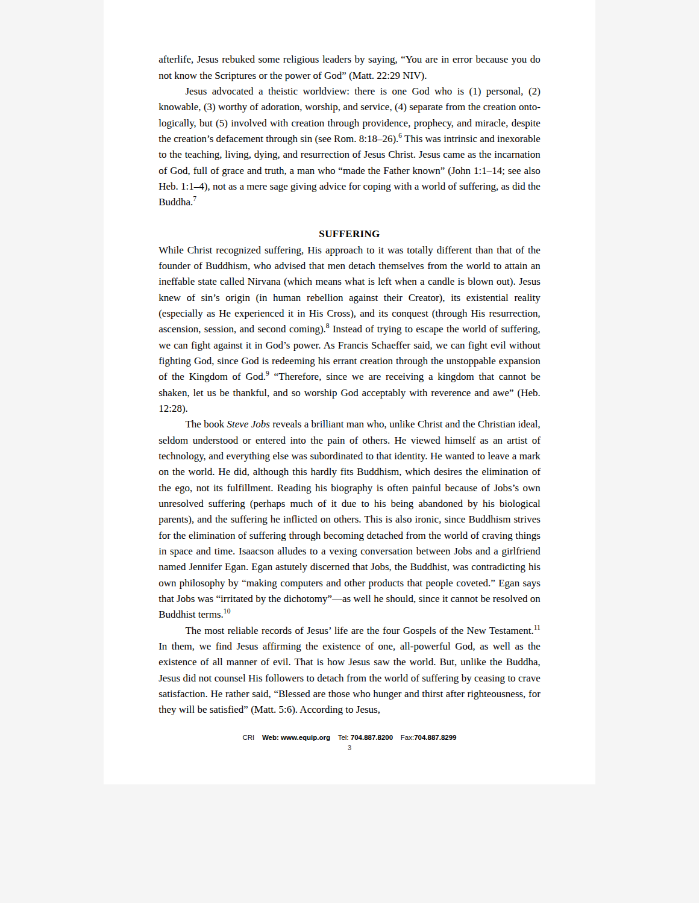afterlife, Jesus rebuked some religious leaders by saying, “You are in error because you do not know the Scriptures or the power of God” (Matt. 22:29 NIV).
Jesus advocated a theistic worldview: there is one God who is (1) personal, (2) knowable, (3) worthy of adoration, worship, and service, (4) separate from the creation onto- logically, but (5) involved with creation through providence, prophecy, and miracle, despite the creation’s defacement through sin (see Rom. 8:18–26).6 This was intrinsic and inexorable to the teaching, living, dying, and resurrection of Jesus Christ. Jesus came as the incarnation of God, full of grace and truth, a man who “made the Father known” (John 1:1–14; see also Heb. 1:1–4), not as a mere sage giving advice for coping with a world of suffering, as did the Buddha.7
Suffering
While Christ recognized suffering, His approach to it was totally different than that of the founder of Buddhism, who advised that men detach themselves from the world to attain an ineffable state called Nirvana (which means what is left when a candle is blown out). Jesus knew of sin’s origin (in human rebellion against their Creator), its existential reality (especially as He experienced it in His Cross), and its conquest (through His resurrection, ascension, session, and second coming).8 Instead of trying to escape the world of suffering, we can fight against it in God’s power. As Francis Schaeffer said, we can fight evil without fighting God, since God is redeeming his errant creation through the unstoppable expansion of the Kingdom of God.9 “Therefore, since we are receiving a kingdom that cannot be shaken, let us be thankful, and so worship God acceptably with reverence and awe” (Heb. 12:28).
The book Steve Jobs reveals a brilliant man who, unlike Christ and the Christian ideal, seldom understood or entered into the pain of others. He viewed himself as an artist of technology, and everything else was subordinated to that identity. He wanted to leave a mark on the world. He did, although this hardly fits Buddhism, which desires the elimination of the ego, not its fulfillment. Reading his biography is often painful because of Jobs’s own unresolved suffering (perhaps much of it due to his being abandoned by his biological parents), and the suffering he inflicted on others. This is also ironic, since Buddhism strives for the elimination of suffering through becoming detached from the world of craving things in space and time. Isaacson alludes to a vexing conversation between Jobs and a girlfriend named Jennifer Egan. Egan astutely discerned that Jobs, the Buddhist, was contradicting his own philosophy by “making computers and other products that people coveted.” Egan says that Jobs was “irritated by the dichotomy”—as well he should, since it cannot be resolved on Buddhist terms.10
The most reliable records of Jesus’ life are the four Gospels of the New Testament.11 In them, we find Jesus affirming the existence of one, all-powerful God, as well as the existence of all manner of evil. That is how Jesus saw the world. But, unlike the Buddha, Jesus did not counsel His followers to detach from the world of suffering by ceasing to crave satisfaction. He rather said, “Blessed are those who hunger and thirst after righteousness, for they will be satisfied” (Matt. 5:6). According to Jesus,
CRI Web: www.equip.org Tel: 704.887.8200 Fax:704.887.8299
3